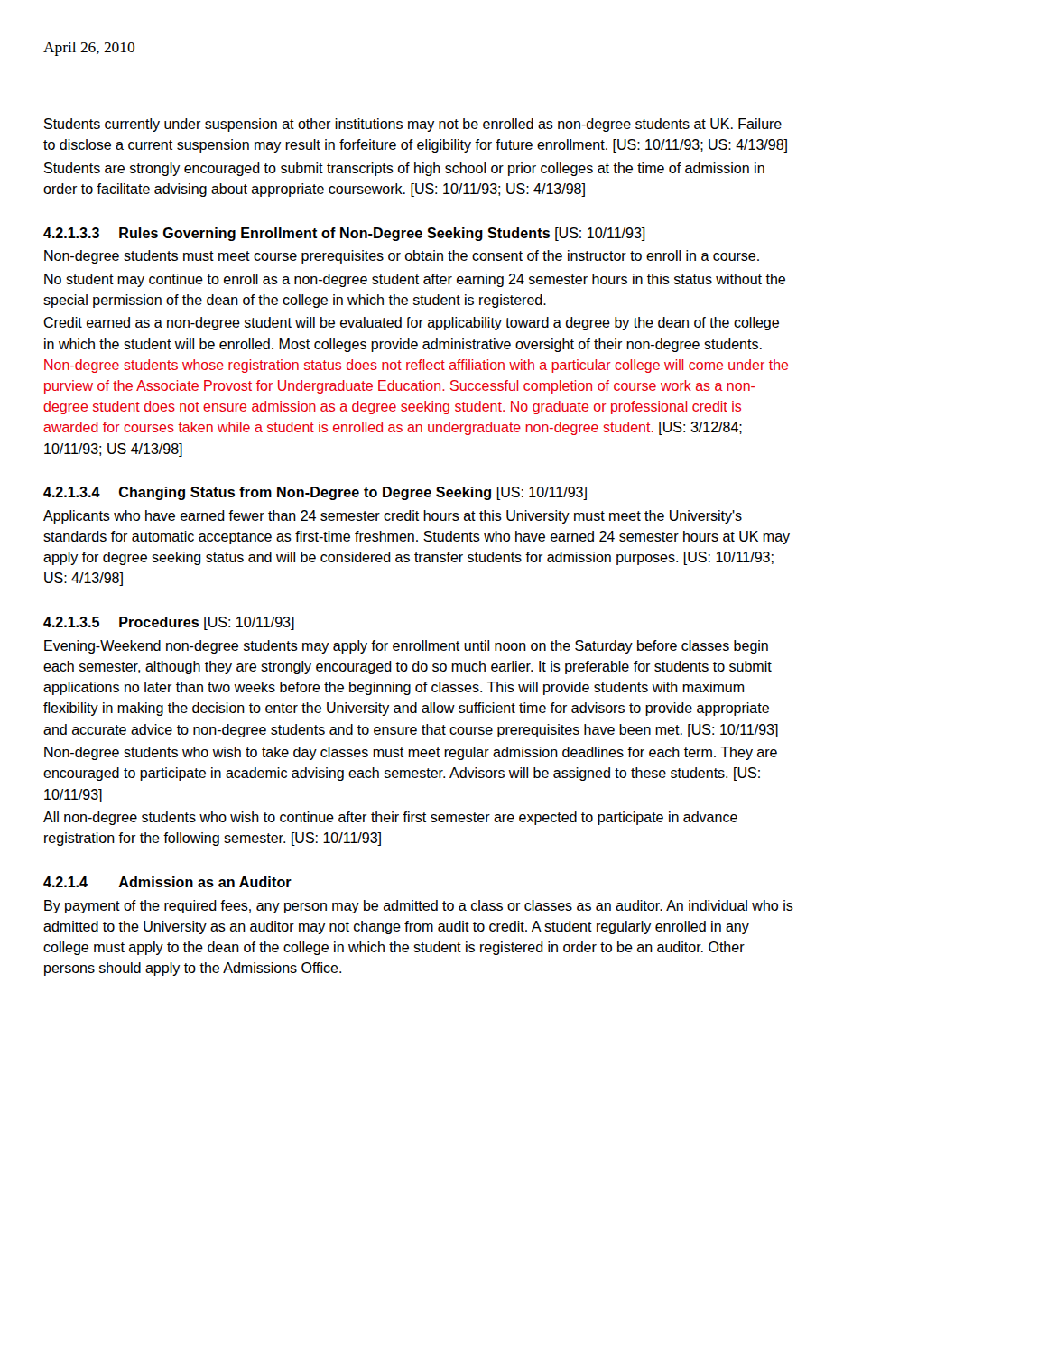April 26, 2010
Students currently under suspension at other institutions may not be enrolled as non-degree students at UK. Failure to disclose a current suspension may result in forfeiture of eligibility for future enrollment. [US: 10/11/93; US: 4/13/98]
Students are strongly encouraged to submit transcripts of high school or prior colleges at the time of admission in order to facilitate advising about appropriate coursework. [US: 10/11/93; US: 4/13/98]
4.2.1.3.3 Rules Governing Enrollment of Non-Degree Seeking Students [US: 10/11/93]
Non-degree students must meet course prerequisites or obtain the consent of the instructor to enroll in a course.
No student may continue to enroll as a non-degree student after earning 24 semester hours in this status without the special permission of the dean of the college in which the student is registered.
Credit earned as a non-degree student will be evaluated for applicability toward a degree by the dean of the college in which the student will be enrolled. Most colleges provide administrative oversight of their non-degree students. Non-degree students whose registration status does not reflect affiliation with a particular college will come under the purview of the Associate Provost for Undergraduate Education. Successful completion of course work as a non-degree student does not ensure admission as a degree seeking student. No graduate or professional credit is awarded for courses taken while a student is enrolled as an undergraduate non-degree student. [US: 3/12/84; 10/11/93; US 4/13/98]
4.2.1.3.4 Changing Status from Non-Degree to Degree Seeking [US: 10/11/93]
Applicants who have earned fewer than 24 semester credit hours at this University must meet the University's standards for automatic acceptance as first-time freshmen. Students who have earned 24 semester hours at UK may apply for degree seeking status and will be considered as transfer students for admission purposes. [US: 10/11/93; US: 4/13/98]
4.2.1.3.5 Procedures [US: 10/11/93]
Evening-Weekend non-degree students may apply for enrollment until noon on the Saturday before classes begin each semester, although they are strongly encouraged to do so much earlier. It is preferable for students to submit applications no later than two weeks before the beginning of classes. This will provide students with maximum flexibility in making the decision to enter the University and allow sufficient time for advisors to provide appropriate and accurate advice to non-degree students and to ensure that course prerequisites have been met. [US: 10/11/93]
Non-degree students who wish to take day classes must meet regular admission deadlines for each term. They are encouraged to participate in academic advising each semester. Advisors will be assigned to these students. [US: 10/11/93]
All non-degree students who wish to continue after their first semester are expected to participate in advance registration for the following semester. [US: 10/11/93]
4.2.1.4 Admission as an Auditor
By payment of the required fees, any person may be admitted to a class or classes as an auditor. An individual who is admitted to the University as an auditor may not change from audit to credit. A student regularly enrolled in any college must apply to the dean of the college in which the student is registered in order to be an auditor. Other persons should apply to the Admissions Office.